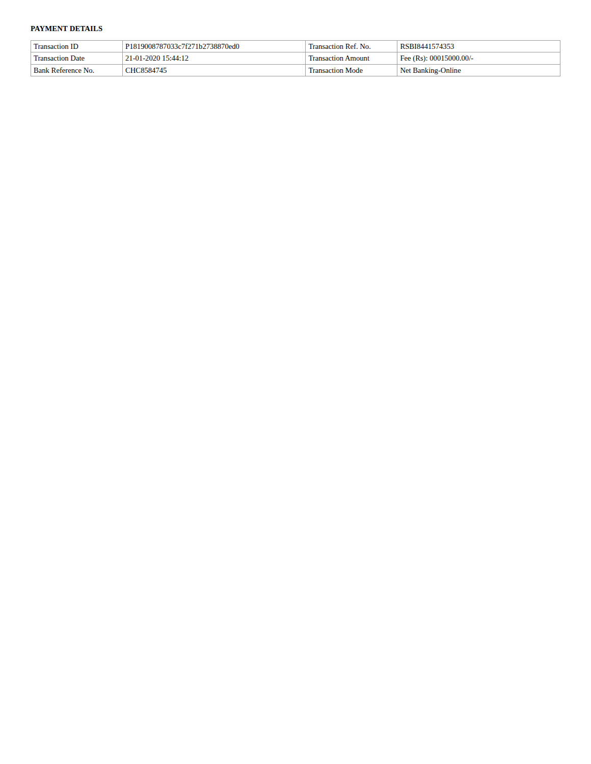PAYMENT DETAILS
| Transaction ID | P1819008787033c7f271b2738870ed0 | Transaction Ref. No. | RSBI8441574353 |
| Transaction Date | 21-01-2020 15:44:12 | Transaction Amount | Fee (Rs): 00015000.00/- |
| Bank Reference No. | CHC8584745 | Transaction Mode | Net Banking-Online |